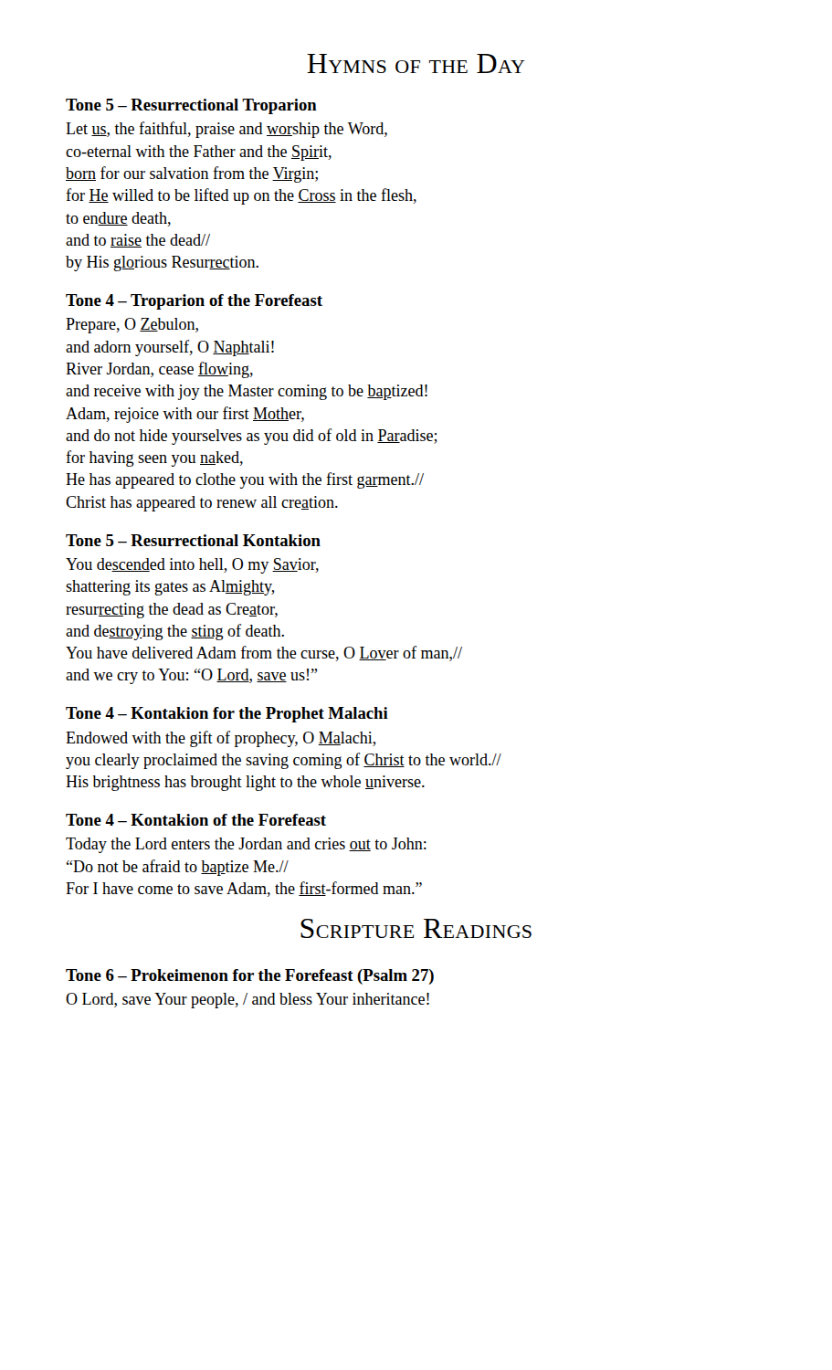Hymns of the Day
Tone 5 – Resurrectional Troparion
Let us, the faithful, praise and worship the Word,
co-eternal with the Father and the Spirit,
born for our salvation from the Virgin;
for He willed to be lifted up on the Cross in the flesh,
to endure death,
and to raise the dead//
by His glorious Resurrection.
Tone 4 – Troparion of the Forefeast
Prepare, O Zebulon,
and adorn yourself, O Naphtali!
River Jordan, cease flowing,
and receive with joy the Master coming to be baptized!
Adam, rejoice with our first Mother,
and do not hide yourselves as you did of old in Paradise;
for having seen you naked,
He has appeared to clothe you with the first garment.//
Christ has appeared to renew all creation.
Tone 5 – Resurrectional Kontakion
You descended into hell, O my Savior,
shattering its gates as Almighty,
resurrecting the dead as Creator,
and destroying the sting of death.
You have delivered Adam from the curse, O Lover of man,//
and we cry to You: “O Lord, save us!”
Tone 4 – Kontakion for the Prophet Malachi
Endowed with the gift of prophecy, O Malachi,
you clearly proclaimed the saving coming of Christ to the world.//
His brightness has brought light to the whole universe.
Tone 4 – Kontakion of the Forefeast
Today the Lord enters the Jordan and cries out to John:
“Do not be afraid to baptize Me.//
For I have come to save Adam, the first-formed man.”
Scripture Readings
Tone 6 – Prokeimenon for the Forefeast (Psalm 27)
O Lord, save Your people, / and bless Your inheritance!